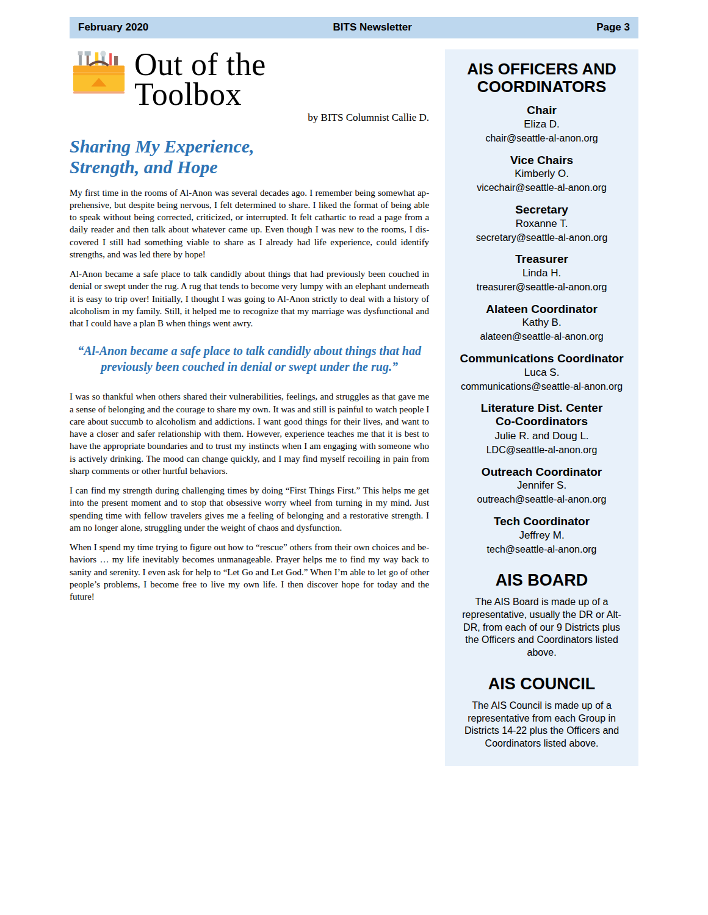February 2020
BITS Newsletter
Page 3
Out of the
Toolbox
by BITS Columnist Callie D.
Sharing My Experience,
Strength, and Hope
My first time in the rooms of Al-Anon was several decades ago. I remember being somewhat apprehensive, but despite being nervous, I felt determined to share. I liked the format of being able to speak without being corrected, criticized, or interrupted. It felt cathartic to read a page from a daily reader and then talk about whatever came up. Even though I was new to the rooms, I discovered I still had something viable to share as I already had life experience, could identify strengths, and was led there by hope!
Al-Anon became a safe place to talk candidly about things that had previously been couched in denial or swept under the rug. A rug that tends to become very lumpy with an elephant underneath it is easy to trip over! Initially, I thought I was going to Al-Anon strictly to deal with a history of alcoholism in my family. Still, it helped me to recognize that my marriage was dysfunctional and that I could have a plan B when things went awry.
“Al-Anon became a safe place to talk candidly about things that had previously been couched in denial or swept under the rug.”
I was so thankful when others shared their vulnerabilities, feelings, and struggles as that gave me a sense of belonging and the courage to share my own. It was and still is painful to watch people I care about succumb to alcoholism and addictions. I want good things for their lives, and want to have a closer and safer relationship with them. However, experience teaches me that it is best to have the appropriate boundaries and to trust my instincts when I am engaging with someone who is actively drinking. The mood can change quickly, and I may find myself recoiling in pain from sharp comments or other hurtful behaviors.
I can find my strength during challenging times by doing “First Things First.” This helps me get into the present moment and to stop that obsessive worry wheel from turning in my mind. Just spending time with fellow travelers gives me a feeling of belonging and a restorative strength. I am no longer alone, struggling under the weight of chaos and dysfunction.
When I spend my time trying to figure out how to “rescue” others from their own choices and behaviors … my life inevitably becomes unmanageable. Prayer helps me to find my way back to sanity and serenity. I even ask for help to “Let Go and Let God.” When I’m able to let go of other people’s problems, I become free to live my own life. I then discover hope for today and the future!
AIS OFFICERS AND COORDINATORS
Chair
Eliza D.
chair@seattle-al-anon.org
Vice Chairs
Kimberly O.
vicechair@seattle-al-anon.org
Secretary
Roxanne T.
secretary@seattle-al-anon.org
Treasurer
Linda H.
treasurer@seattle-al-anon.org
Alateen Coordinator
Kathy B.
alateen@seattle-al-anon.org
Communications Coordinator
Luca S.
communications@seattle-al-anon.org
Literature Dist. Center
Co-Coordinators
Julie R. and Doug L.
LDC@seattle-al-anon.org
Outreach Coordinator
Jennifer S.
outreach@seattle-al-anon.org
Tech Coordinator
Jeffrey M.
tech@seattle-al-anon.org
AIS BOARD
The AIS Board is made up of a representative, usually the DR or Alt-DR, from each of our 9 Districts plus the Officers and Coordinators listed above.
AIS COUNCIL
The AIS Council is made up of a representative from each Group in Districts 14-22 plus the Officers and Coordinators listed above.